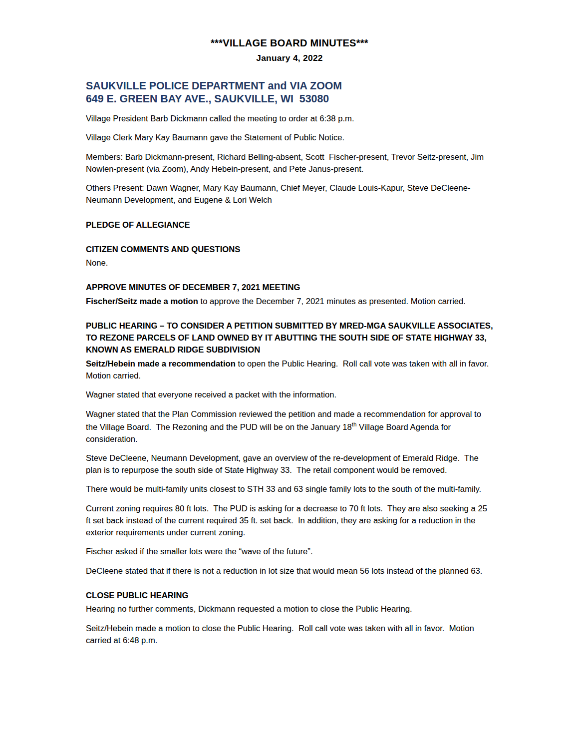***VILLAGE BOARD MINUTES***January 4, 2022
SAUKVILLE POLICE DEPARTMENT and VIA ZOOM
649 E. GREEN BAY AVE., SAUKVILLE, WI 53080
Village President Barb Dickmann called the meeting to order at 6:38 p.m.
Village Clerk Mary Kay Baumann gave the Statement of Public Notice.
Members: Barb Dickmann-present, Richard Belling-absent, Scott Fischer-present, Trevor Seitz-present, Jim Nowlen-present (via Zoom), Andy Hebein-present, and Pete Janus-present.
Others Present: Dawn Wagner, Mary Kay Baumann, Chief Meyer, Claude Louis-Kapur, Steve DeCleene-Neumann Development, and Eugene & Lori Welch
Pledge of Allegiance
Citizen Comments and Questions
None.
Approve Minutes of December 7, 2021 Meeting
Fischer/Seitz made a motion to approve the December 7, 2021 minutes as presented. Motion carried.
Public Hearing – To Consider a Petition Submitted by MRED-MGA Saukville Associates, to Rezone Parcels of Land Owned by It Abutting the South Side of State Highway 33, Known as Emerald Ridge Subdivision
Seitz/Hebein made a recommendation to open the Public Hearing. Roll call vote was taken with all in favor. Motion carried.
Wagner stated that everyone received a packet with the information.
Wagner stated that the Plan Commission reviewed the petition and made a recommendation for approval to the Village Board. The Rezoning and the PUD will be on the January 18th Village Board Agenda for consideration.
Steve DeCleene, Neumann Development, gave an overview of the re-development of Emerald Ridge. The plan is to repurpose the south side of State Highway 33. The retail component would be removed.
There would be multi-family units closest to STH 33 and 63 single family lots to the south of the multi-family.
Current zoning requires 80 ft lots. The PUD is asking for a decrease to 70 ft lots. They are also seeking a 25 ft set back instead of the current required 35 ft. set back. In addition, they are asking for a reduction in the exterior requirements under current zoning.
Fischer asked if the smaller lots were the “wave of the future”.
DeCleene stated that if there is not a reduction in lot size that would mean 56 lots instead of the planned 63.
Close Public Hearing
Hearing no further comments, Dickmann requested a motion to close the Public Hearing.
Seitz/Hebein made a motion to close the Public Hearing. Roll call vote was taken with all in favor. Motion carried at 6:48 p.m.